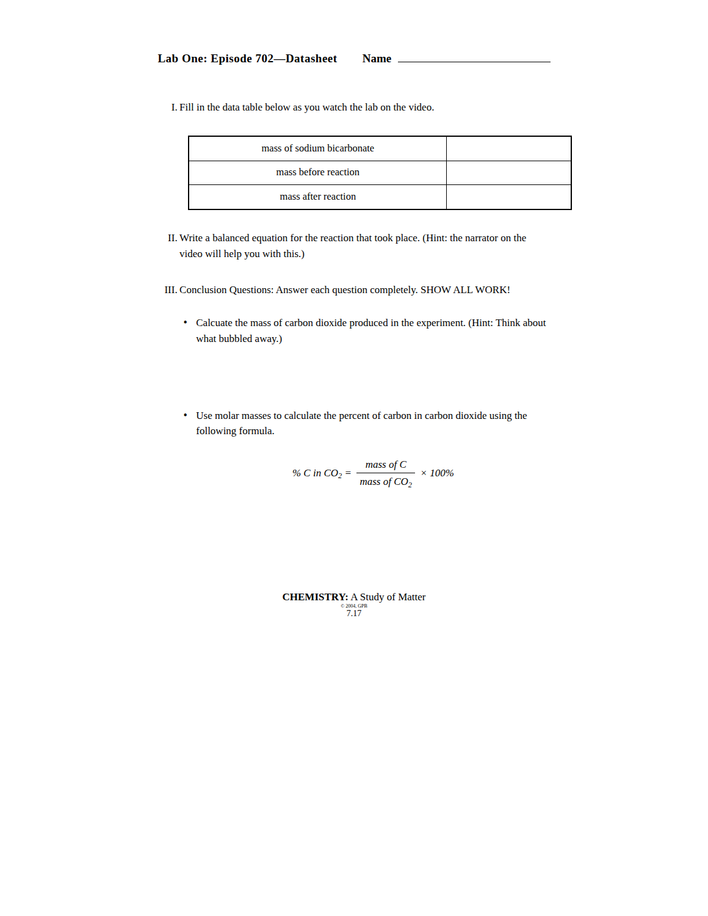Lab One: Episode 702—Datasheet
Name
I. Fill in the data table below as you watch the lab on the video.
| mass of sodium bicarbonate | |
| mass before reaction | |
| mass after reaction | |
II. Write a balanced equation for the reaction that took place. (Hint: the narrator on the video will help you with this.)
III. Conclusion Questions: Answer each question completely. SHOW ALL WORK!
Calcuate the mass of carbon dioxide produced in the experiment. (Hint: Think about what bubbled away.)
Use molar masses to calculate the percent of carbon in carbon dioxide using the following formula.
% C in CO2 = mass of C mass of CO2 × 100%
CHEMISTRY: A Study of Matter
© 2004, GPB
7.17